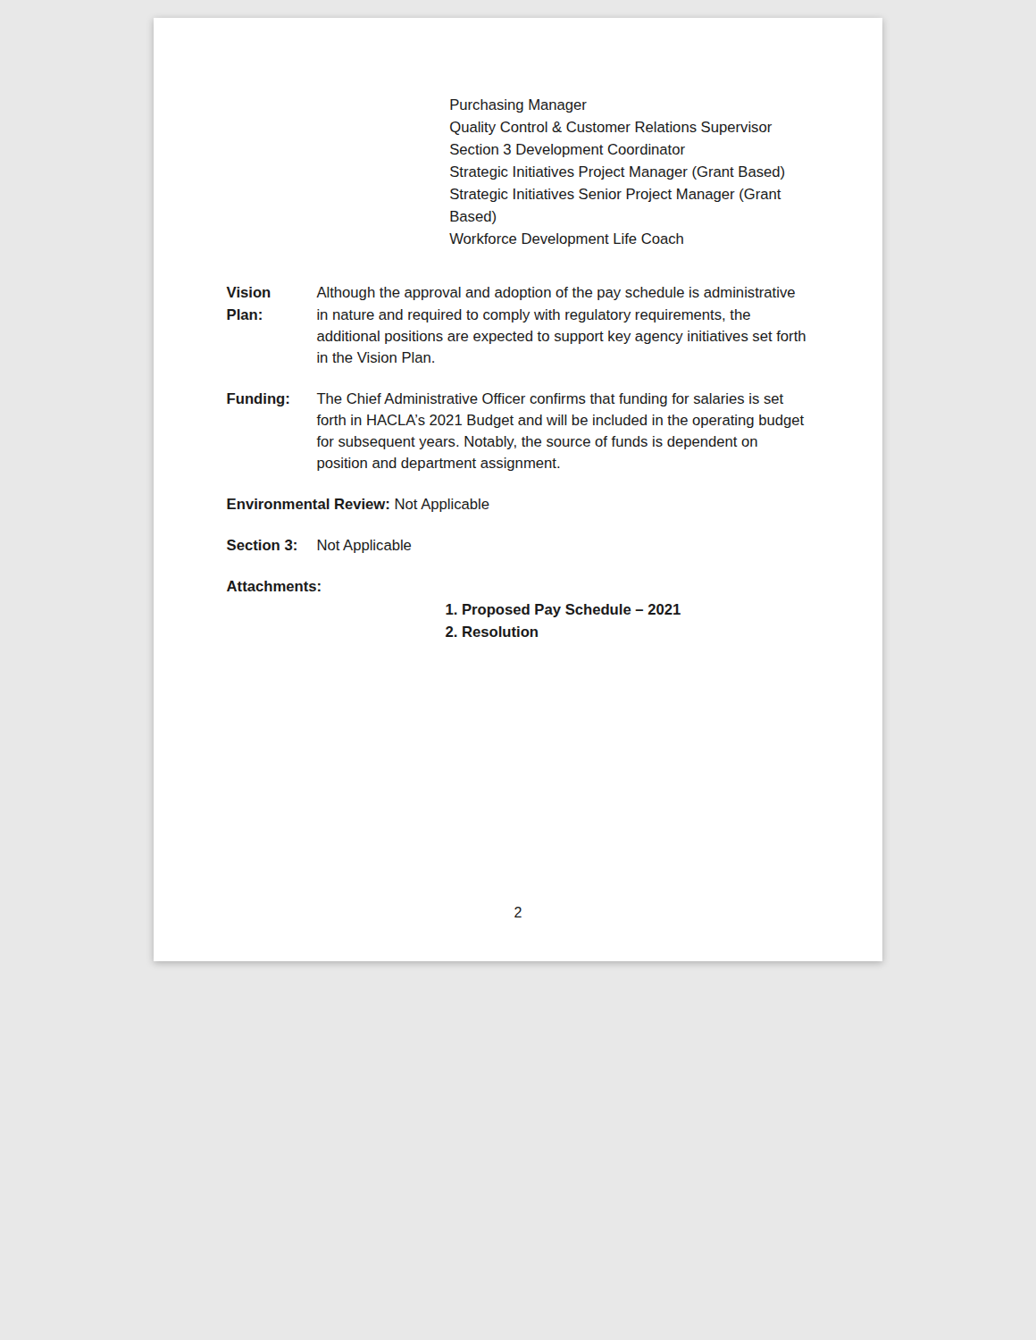Purchasing Manager
Quality Control & Customer Relations Supervisor
Section 3 Development Coordinator
Strategic Initiatives Project Manager (Grant Based)
Strategic Initiatives Senior Project Manager (Grant Based)
Workforce Development Life Coach
Vision Plan:
Although the approval and adoption of the pay schedule is administrative in nature and required to comply with regulatory requirements, the additional positions are expected to support key agency initiatives set forth in the Vision Plan.
Funding:
The Chief Administrative Officer confirms that funding for salaries is set forth in HACLA’s 2021 Budget and will be included in the operating budget for subsequent years. Notably, the source of funds is dependent on position and department assignment.
Environmental Review: Not Applicable
Section 3:
Not Applicable
Attachments:
Proposed Pay Schedule – 2021
Resolution
2